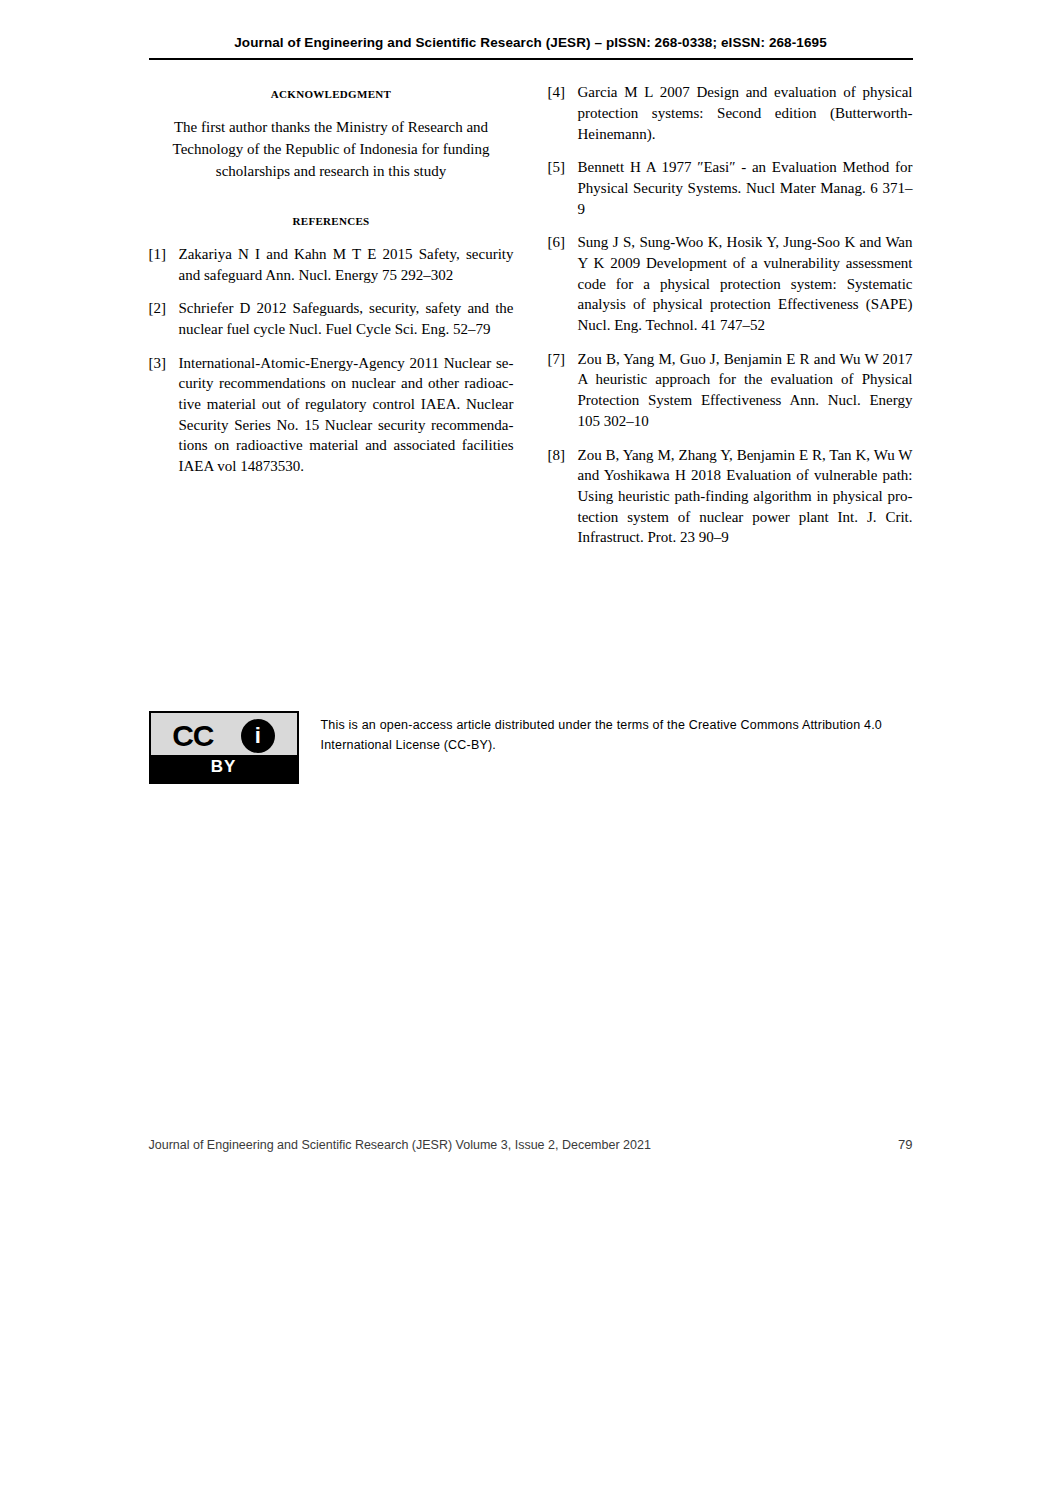Journal of Engineering and Scientific Research (JESR) – pISSN: 268-0338; eISSN: 268-1695
Acknowledgment
The first author thanks the Ministry of Research and Technology of the Republic of Indonesia for funding scholarships and research in this study
References
Zakariya N I and Kahn M T E 2015 Safety, security and safeguard Ann. Nucl. Energy 75 292–302
Schriefer D 2012 Safeguards, security, safety and the nuclear fuel cycle Nucl. Fuel Cycle Sci. Eng. 52–79
International-Atomic-Energy-Agency 2011 Nuclear security recommendations on nuclear and other radioactive material out of regulatory control IAEA. Nuclear Security Series No. 15 Nuclear security recommendations on radioactive material and associated facilities IAEA vol 14873530.
Garcia M L 2007 Design and evaluation of physical protection systems: Second edition (Butterworth-Heinemann).
Bennett H A 1977 ″Easi″ - an Evaluation Method for Physical Security Systems. Nucl Mater Manag. 6 371–9
Sung J S, Sung-Woo K, Hosik Y, Jung-Soo K and Wan Y K 2009 Development of a vulnerability assessment code for a physical protection system: Systematic analysis of physical protection Effectiveness (SAPE) Nucl. Eng. Technol. 41 747–52
Zou B, Yang M, Guo J, Benjamin E R and Wu W 2017 A heuristic approach for the evaluation of Physical Protection System Effectiveness Ann. Nucl. Energy 105 302–10
Zou B, Yang M, Zhang Y, Benjamin E R, Tan K, Wu W and Yoshikawa H 2018 Evaluation of vulnerable path: Using heuristic path-finding algorithm in physical protection system of nuclear power plant Int. J. Crit. Infrastruct. Prot. 23 90–9
CC i
BY
This is an open-access article distributed under the terms of the Creative Commons Attribution 4.0 International License (CC-BY).
Journal of Engineering and Scientific Research (JESR) Volume 3, Issue 2, December 2021 79